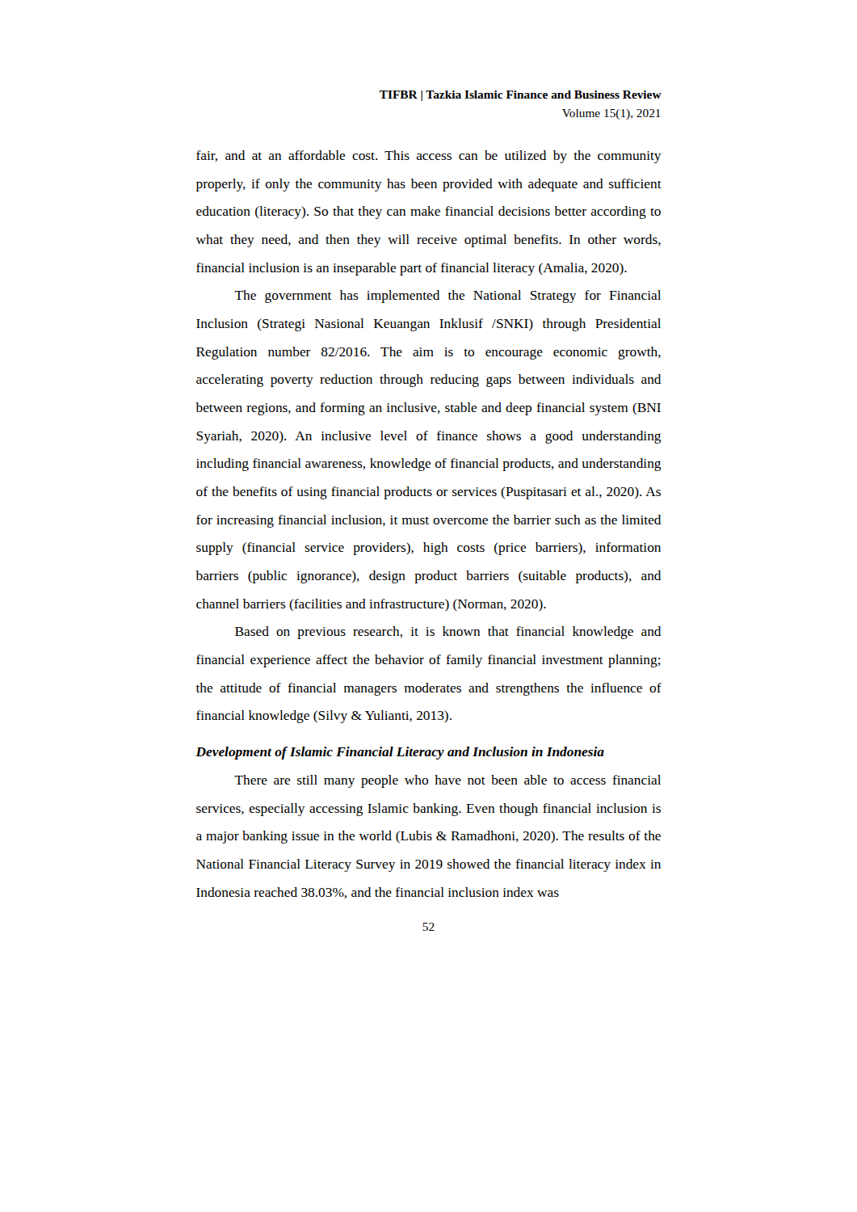TIFBR | Tazkia Islamic Finance and Business Review Volume 15(1), 2021
fair, and at an affordable cost. This access can be utilized by the community properly, if only the community has been provided with adequate and sufficient education (literacy). So that they can make financial decisions better according to what they need, and then they will receive optimal benefits. In other words, financial inclusion is an inseparable part of financial literacy (Amalia, 2020).
The government has implemented the National Strategy for Financial Inclusion (Strategi Nasional Keuangan Inklusif /SNKI) through Presidential Regulation number 82/2016. The aim is to encourage economic growth, accelerating poverty reduction through reducing gaps between individuals and between regions, and forming an inclusive, stable and deep financial system (BNI Syariah, 2020). An inclusive level of finance shows a good understanding including financial awareness, knowledge of financial products, and understanding of the benefits of using financial products or services (Puspitasari et al., 2020). As for increasing financial inclusion, it must overcome the barrier such as the limited supply (financial service providers), high costs (price barriers), information barriers (public ignorance), design product barriers (suitable products), and channel barriers (facilities and infrastructure) (Norman, 2020).
Based on previous research, it is known that financial knowledge and financial experience affect the behavior of family financial investment planning; the attitude of financial managers moderates and strengthens the influence of financial knowledge (Silvy & Yulianti, 2013).
Development of Islamic Financial Literacy and Inclusion in Indonesia
There are still many people who have not been able to access financial services, especially accessing Islamic banking. Even though financial inclusion is a major banking issue in the world (Lubis & Ramadhoni, 2020). The results of the National Financial Literacy Survey in 2019 showed the financial literacy index in Indonesia reached 38.03%, and the financial inclusion index was
52